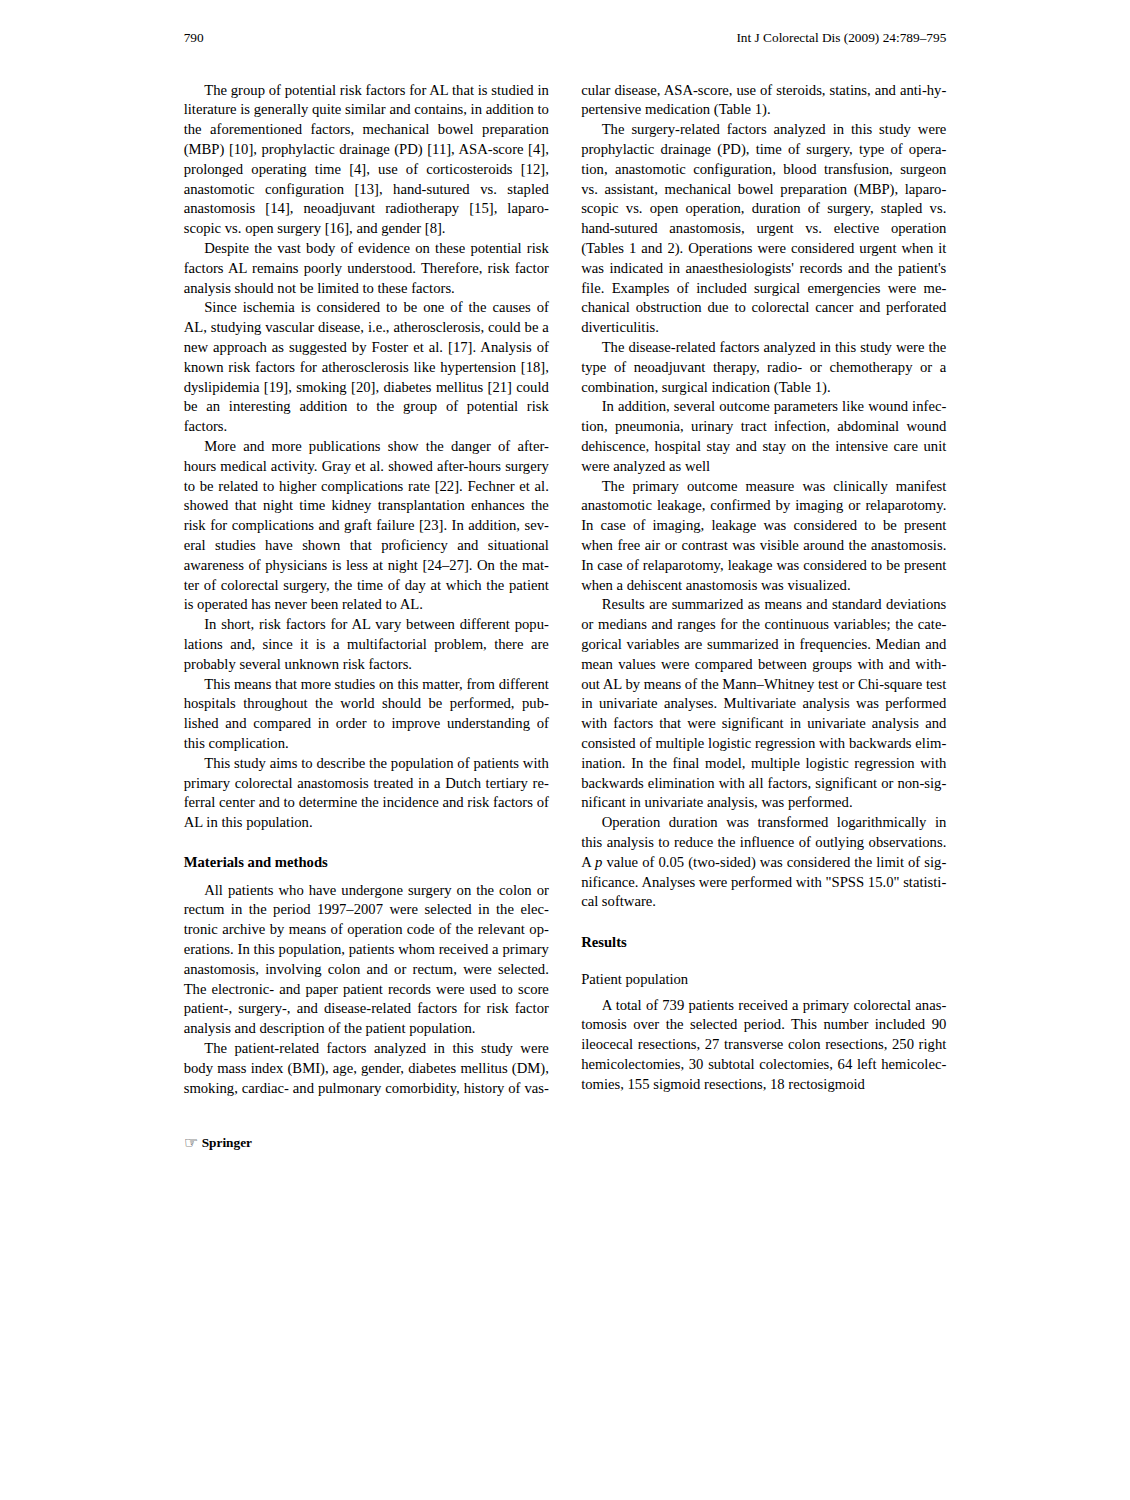790 Int J Colorectal Dis (2009) 24:789–795
The group of potential risk factors for AL that is studied in literature is generally quite similar and contains, in addition to the aforementioned factors, mechanical bowel preparation (MBP) [10], prophylactic drainage (PD) [11], ASA-score [4], prolonged operating time [4], use of corticosteroids [12], anastomotic configuration [13], hand-sutured vs. stapled anastomosis [14], neoadjuvant radiotherapy [15], laparoscopic vs. open surgery [16], and gender [8].
Despite the vast body of evidence on these potential risk factors AL remains poorly understood. Therefore, risk factor analysis should not be limited to these factors.
Since ischemia is considered to be one of the causes of AL, studying vascular disease, i.e., atherosclerosis, could be a new approach as suggested by Foster et al. [17]. Analysis of known risk factors for atherosclerosis like hypertension [18], dyslipidemia [19], smoking [20], diabetes mellitus [21] could be an interesting addition to the group of potential risk factors.
More and more publications show the danger of after-hours medical activity. Gray et al. showed after-hours surgery to be related to higher complications rate [22]. Fechner et al. showed that night time kidney transplantation enhances the risk for complications and graft failure [23]. In addition, several studies have shown that proficiency and situational awareness of physicians is less at night [24–27]. On the matter of colorectal surgery, the time of day at which the patient is operated has never been related to AL.
In short, risk factors for AL vary between different populations and, since it is a multifactorial problem, there are probably several unknown risk factors.
This means that more studies on this matter, from different hospitals throughout the world should be performed, published and compared in order to improve understanding of this complication.
This study aims to describe the population of patients with primary colorectal anastomosis treated in a Dutch tertiary referral center and to determine the incidence and risk factors of AL in this population.
Materials and methods
All patients who have undergone surgery on the colon or rectum in the period 1997–2007 were selected in the electronic archive by means of operation code of the relevant operations. In this population, patients whom received a primary anastomosis, involving colon and or rectum, were selected. The electronic- and paper patient records were used to score patient-, surgery-, and disease-related factors for risk factor analysis and description of the patient population.
The patient-related factors analyzed in this study were body mass index (BMI), age, gender, diabetes mellitus (DM), smoking, cardiac- and pulmonary comorbidity, history of vascular disease, ASA-score, use of steroids, statins, and anti-hypertensive medication (Table 1).
The surgery-related factors analyzed in this study were prophylactic drainage (PD), time of surgery, type of operation, anastomotic configuration, blood transfusion, surgeon vs. assistant, mechanical bowel preparation (MBP), laparoscopic vs. open operation, duration of surgery, stapled vs. hand-sutured anastomosis, urgent vs. elective operation (Tables 1 and 2). Operations were considered urgent when it was indicated in anaesthesiologists' records and the patient's file. Examples of included surgical emergencies were mechanical obstruction due to colorectal cancer and perforated diverticulitis.
The disease-related factors analyzed in this study were the type of neoadjuvant therapy, radio- or chemotherapy or a combination, surgical indication (Table 1).
In addition, several outcome parameters like wound infection, pneumonia, urinary tract infection, abdominal wound dehiscence, hospital stay and stay on the intensive care unit were analyzed as well
The primary outcome measure was clinically manifest anastomotic leakage, confirmed by imaging or relaparotomy. In case of imaging, leakage was considered to be present when free air or contrast was visible around the anastomosis. In case of relaparotomy, leakage was considered to be present when a dehiscent anastomosis was visualized.
Results are summarized as means and standard deviations or medians and ranges for the continuous variables; the categorical variables are summarized in frequencies. Median and mean values were compared between groups with and without AL by means of the Mann–Whitney test or Chi-square test in univariate analyses. Multivariate analysis was performed with factors that were significant in univariate analysis and consisted of multiple logistic regression with backwards elimination. In the final model, multiple logistic regression with backwards elimination with all factors, significant or non-significant in univariate analysis, was performed.
Operation duration was transformed logarithmically in this analysis to reduce the influence of outlying observations. A p value of 0.05 (two-sided) was considered the limit of significance. Analyses were performed with "SPSS 15.0" statistical software.
Results
Patient population
A total of 739 patients received a primary colorectal anastomosis over the selected period. This number included 90 ileocecal resections, 27 transverse colon resections, 250 right hemicolectomies, 30 subtotal colectomies, 64 left hemicolectomies, 155 sigmoid resections, 18 rectosigmoid
☞Springer